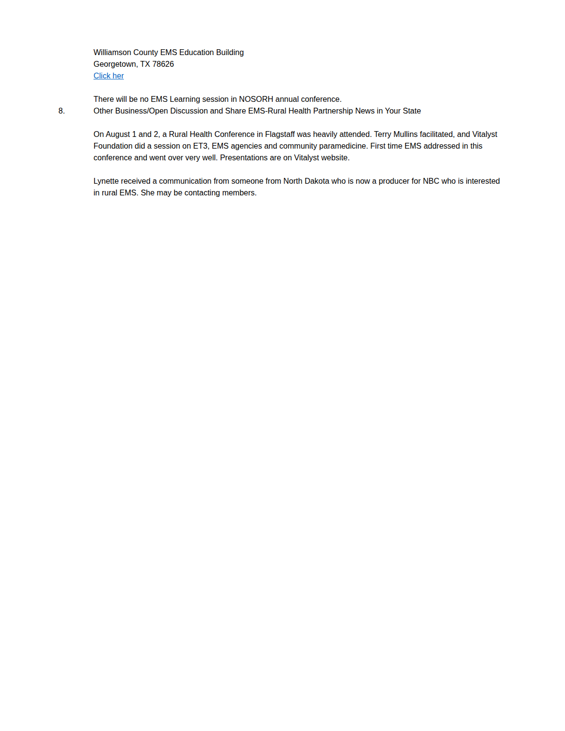Williamson County EMS Education Building
Georgetown, TX 78626
Click her
There will be no EMS Learning session in NOSORH annual conference.
8.
Other Business/Open Discussion and Share EMS-Rural Health Partnership News in Your State
On August 1 and 2, a Rural Health Conference in Flagstaff was heavily attended. Terry Mullins facilitated, and Vitalyst Foundation did a session on ET3, EMS agencies and community paramedicine. First time EMS addressed in this conference and went over very well. Presentations are on Vitalyst website.
Lynette received a communication from someone from North Dakota who is now a producer for NBC who is interested in rural EMS. She may be contacting members.